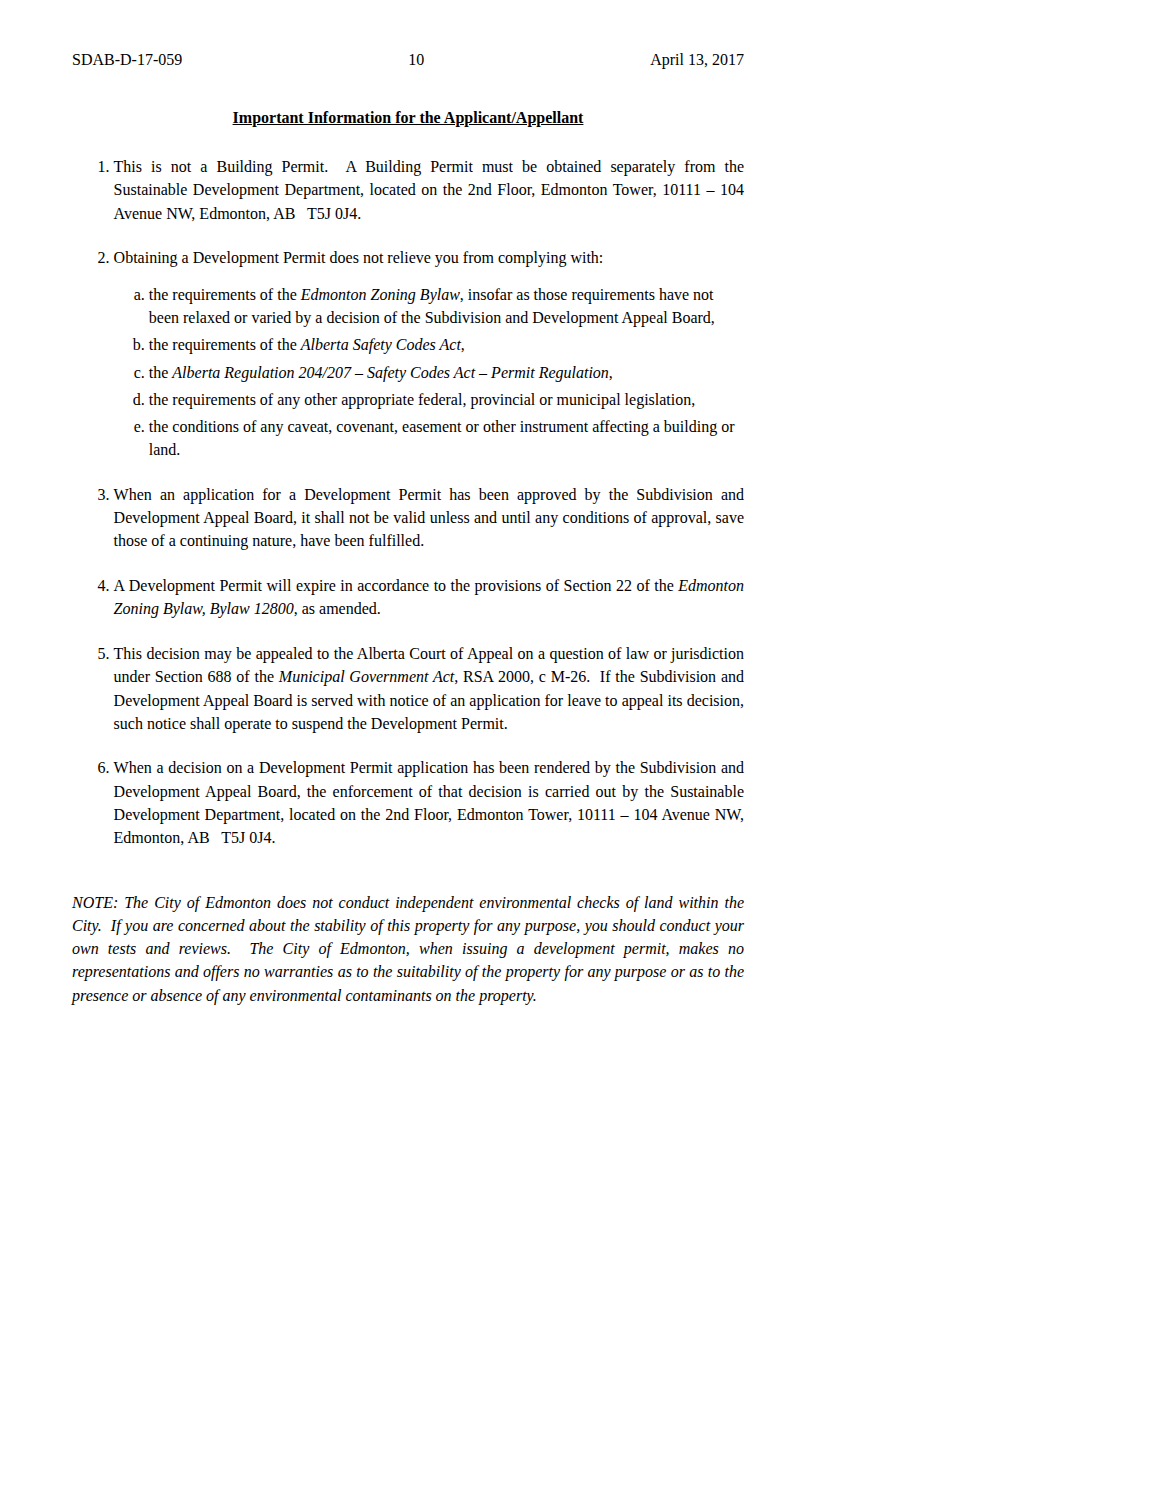SDAB-D-17-059 10 April 13, 2017
Important Information for the Applicant/Appellant
This is not a Building Permit. A Building Permit must be obtained separately from the Sustainable Development Department, located on the 2nd Floor, Edmonton Tower, 10111 – 104 Avenue NW, Edmonton, AB T5J 0J4.
Obtaining a Development Permit does not relieve you from complying with:
the requirements of the Edmonton Zoning Bylaw, insofar as those requirements have not been relaxed or varied by a decision of the Subdivision and Development Appeal Board,
the requirements of the Alberta Safety Codes Act,
the Alberta Regulation 204/207 – Safety Codes Act – Permit Regulation,
the requirements of any other appropriate federal, provincial or municipal legislation,
the conditions of any caveat, covenant, easement or other instrument affecting a building or land.
When an application for a Development Permit has been approved by the Subdivision and Development Appeal Board, it shall not be valid unless and until any conditions of approval, save those of a continuing nature, have been fulfilled.
A Development Permit will expire in accordance to the provisions of Section 22 of the Edmonton Zoning Bylaw, Bylaw 12800, as amended.
This decision may be appealed to the Alberta Court of Appeal on a question of law or jurisdiction under Section 688 of the Municipal Government Act, RSA 2000, c M-26. If the Subdivision and Development Appeal Board is served with notice of an application for leave to appeal its decision, such notice shall operate to suspend the Development Permit.
When a decision on a Development Permit application has been rendered by the Subdivision and Development Appeal Board, the enforcement of that decision is carried out by the Sustainable Development Department, located on the 2nd Floor, Edmonton Tower, 10111 – 104 Avenue NW, Edmonton, AB T5J 0J4.
NOTE: The City of Edmonton does not conduct independent environmental checks of land within the City. If you are concerned about the stability of this property for any purpose, you should conduct your own tests and reviews. The City of Edmonton, when issuing a development permit, makes no representations and offers no warranties as to the suitability of the property for any purpose or as to the presence or absence of any environmental contaminants on the property.